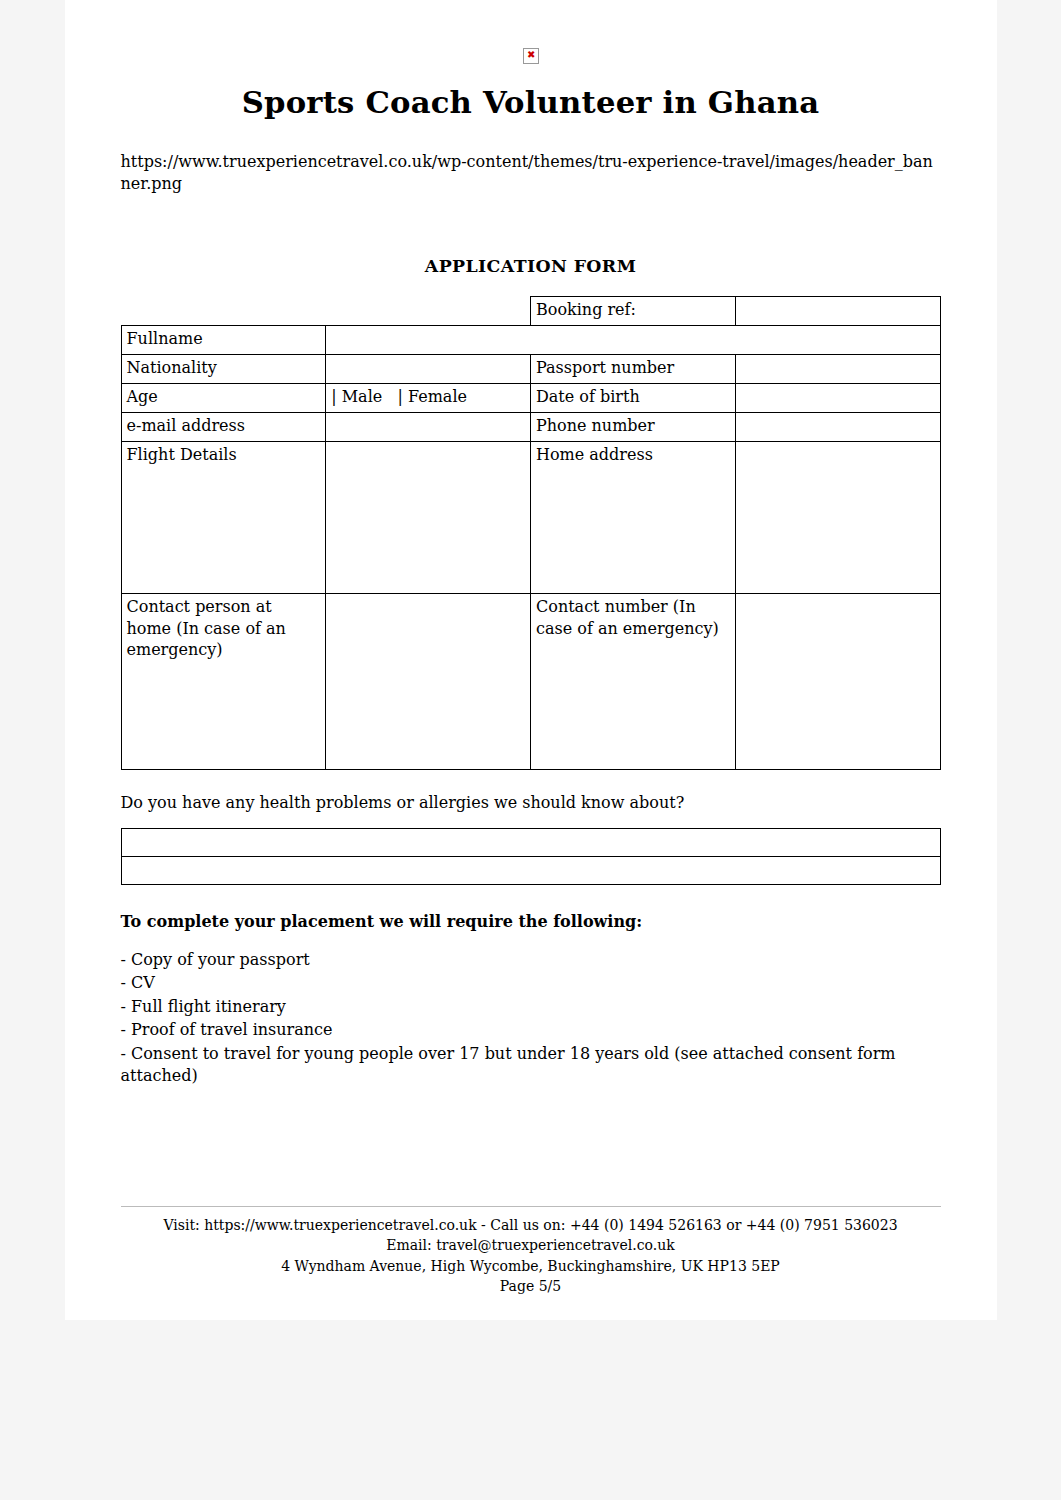✖
Sports Coach Volunteer in Ghana
https://www.truexperiencetravel.co.uk/wp-content/themes/tru-experience-travel/images/header_banner.png
APPLICATION FORM
| | | Booking ref: | |
| Fullname | |
| Nationality | | Passport number | |
| Age | / Male / Female | Date of birth | |
| e-mail address | | Phone number | |
| Flight Details | | Home address | |
| Contact person at home (In case of an emergency) | | Contact number (In case of an emergency) | |
Do you have any health problems or allergies we should know about?
To complete your placement we will require the following:
- Copy of your passport
- CV
- Full flight itinerary
- Proof of travel insurance
- Consent to travel for young people over 17 but under 18 years old (see attached consent form attached)
Visit: https://www.truexperiencetravel.co.uk - Call us on: +44 (0) 1494 526163 or +44 (0) 7951 536023
Email: travel@truexperiencetravel.co.uk
4 Wyndham Avenue, High Wycombe, Buckinghamshire, UK HP13 5EP
Page 5/5